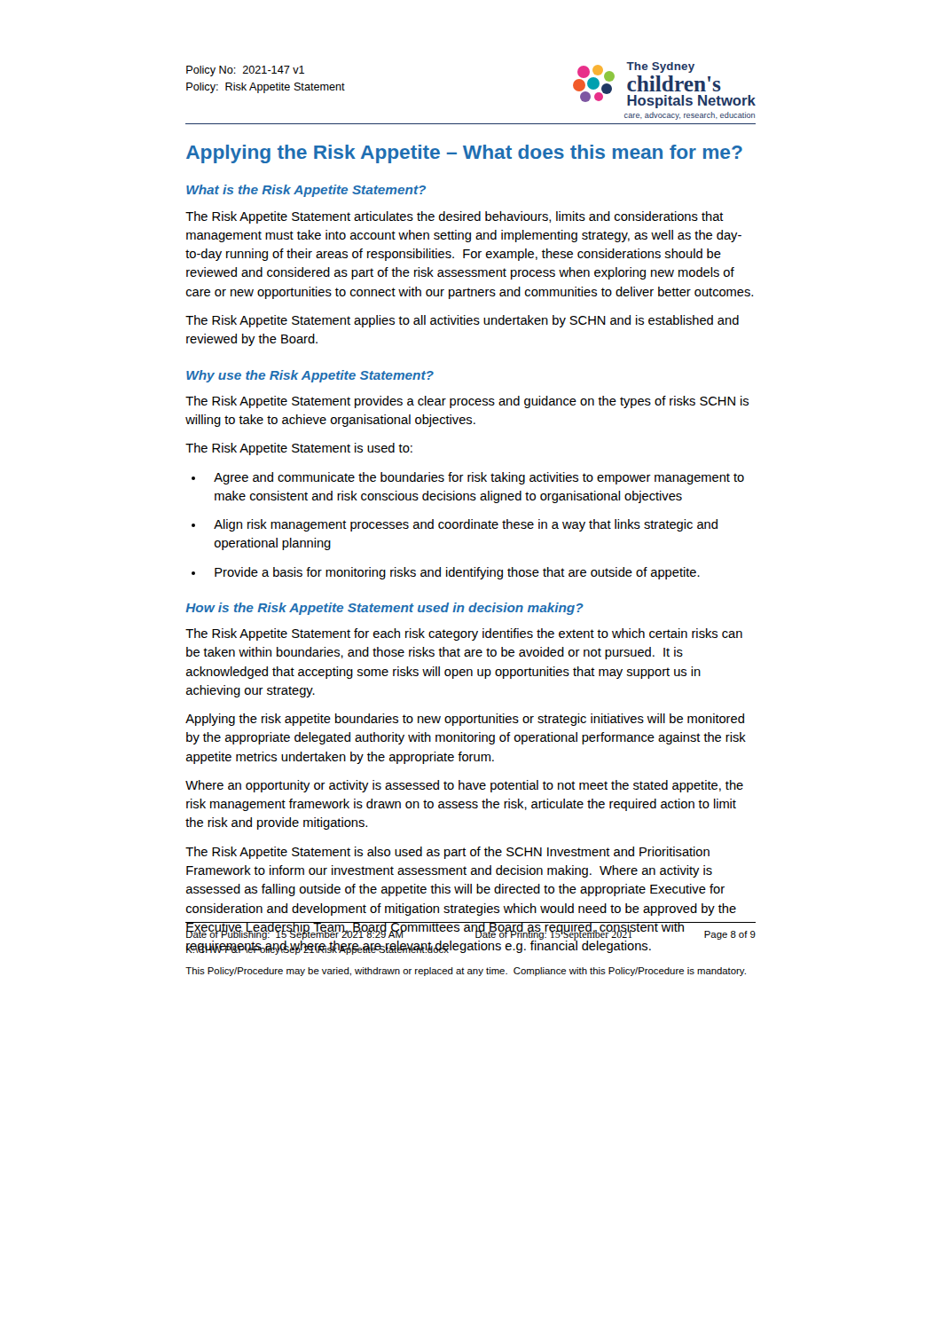Policy No: 2021-147 v1
Policy: Risk Appetite Statement
The Sydney
children's
Hospitals Network
care, advocacy, research, education
Applying the Risk Appetite – What does this mean for me?
What is the Risk Appetite Statement?
The Risk Appetite Statement articulates the desired behaviours, limits and considerations that management must take into account when setting and implementing strategy, as well as the day-to-day running of their areas of responsibilities. For example, these considerations should be reviewed and considered as part of the risk assessment process when exploring new models of care or new opportunities to connect with our partners and communities to deliver better outcomes.
The Risk Appetite Statement applies to all activities undertaken by SCHN and is established and reviewed by the Board.
Why use the Risk Appetite Statement?
The Risk Appetite Statement provides a clear process and guidance on the types of risks SCHN is willing to take to achieve organisational objectives.
The Risk Appetite Statement is used to:
Agree and communicate the boundaries for risk taking activities to empower management to make consistent and risk conscious decisions aligned to organisational objectives
Align risk management processes and coordinate these in a way that links strategic and operational planning
Provide a basis for monitoring risks and identifying those that are outside of appetite.
How is the Risk Appetite Statement used in decision making?
The Risk Appetite Statement for each risk category identifies the extent to which certain risks can be taken within boundaries, and those risks that are to be avoided or not pursued. It is acknowledged that accepting some risks will open up opportunities that may support us in achieving our strategy.
Applying the risk appetite boundaries to new opportunities or strategic initiatives will be monitored by the appropriate delegated authority with monitoring of operational performance against the risk appetite metrics undertaken by the appropriate forum.
Where an opportunity or activity is assessed to have potential to not meet the stated appetite, the risk management framework is drawn on to assess the risk, articulate the required action to limit the risk and provide mitigations.
The Risk Appetite Statement is also used as part of the SCHN Investment and Prioritisation Framework to inform our investment assessment and decision making. Where an activity is assessed as falling outside of the appetite this will be directed to the appropriate Executive for consideration and development of mitigation strategies which would need to be approved by the Executive Leadership Team, Board Committees and Board as required, consistent with requirements and where there are relevant delegations e.g. financial delegations.
Date of Publishing: 15 September 2021 8:29 AM
Date of Printing: 15 September 2021
Page 8 of 9
K:\CHW P&P\ePolicy\Sep 21\Risk Appetite Statement.docx
This Policy/Procedure may be varied, withdrawn or replaced at any time. Compliance with this Policy/Procedure is mandatory.